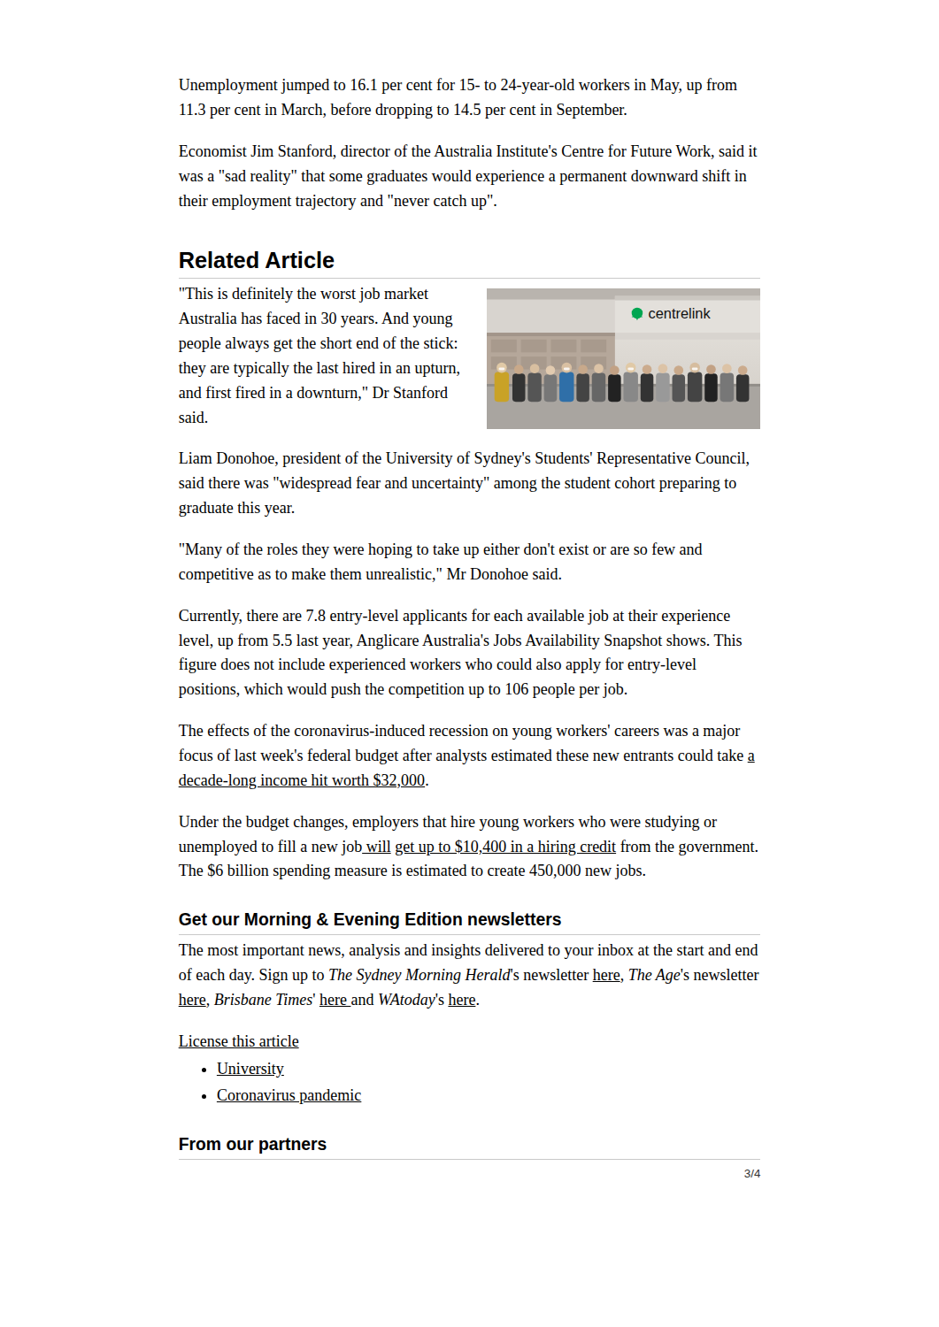Unemployment jumped to 16.1 per cent for 15- to 24-year-old workers in May, up from 11.3 per cent in March, before dropping to 14.5 per cent in September.
Economist Jim Stanford, director of the Australia Institute's Centre for Future Work, said it was a "sad reality" that some graduates would experience a permanent downward shift in their employment trajectory and "never catch up".
Related Article
"This is definitely the worst job market Australia has faced in 30 years. And young people always get the short end of the stick: they are typically the last hired in an upturn, and first fired in a downturn," Dr Stanford said.
Liam Donohoe, president of the University of Sydney's Students' Representative Council, said there was "widespread fear and uncertainty" among the student cohort preparing to graduate this year.
"Many of the roles they were hoping to take up either don't exist or are so few and competitive as to make them unrealistic," Mr Donohoe said.
Currently, there are 7.8 entry-level applicants for each available job at their experience level, up from 5.5 last year, Anglicare Australia's Jobs Availability Snapshot shows. This figure does not include experienced workers who could also apply for entry-level positions, which would push the competition up to 106 people per job.
The effects of the coronavirus-induced recession on young workers' careers was a major focus of last week's federal budget after analysts estimated these new entrants could take a decade-long income hit worth $32,000.
Under the budget changes, employers that hire young workers who were studying or unemployed to fill a new job will get up to $10,400 in a hiring credit from the government. The $6 billion spending measure is estimated to create 450,000 new jobs.
Get our Morning & Evening Edition newsletters
The most important news, analysis and insights delivered to your inbox at the start and end of each day. Sign up to The Sydney Morning Herald's newsletter here, The Age's newsletter here, Brisbane Times' here and WAtoday's here.
License this article
University
Coronavirus pandemic
From our partners
3/4